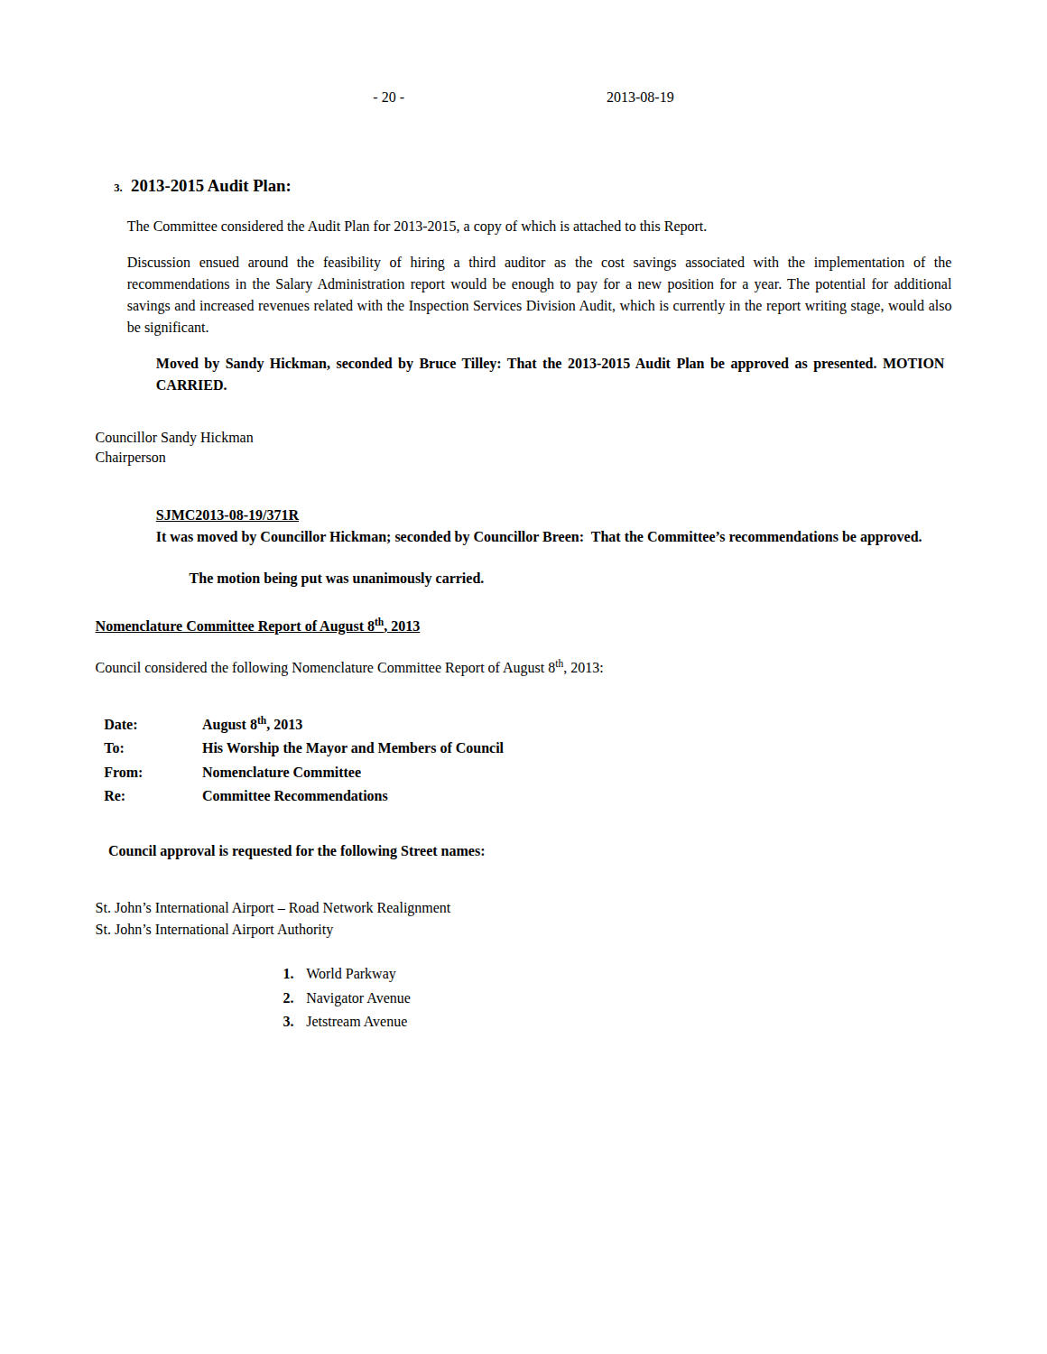- 20 - 2013-08-19
3. 2013-2015 Audit Plan:
The Committee considered the Audit Plan for 2013-2015, a copy of which is attached to this Report.
Discussion ensued around the feasibility of hiring a third auditor as the cost savings associated with the implementation of the recommendations in the Salary Administration report would be enough to pay for a new position for a year. The potential for additional savings and increased revenues related with the Inspection Services Division Audit, which is currently in the report writing stage, would also be significant.
Moved by Sandy Hickman, seconded by Bruce Tilley: That the 2013-2015 Audit Plan be approved as presented. MOTION CARRIED.
Councillor Sandy Hickman
Chairperson
SJMC2013-08-19/371R
It was moved by Councillor Hickman; seconded by Councillor Breen: That the Committee’s recommendations be approved.
The motion being put was unanimously carried.
Nomenclature Committee Report of August 8th, 2013
Council considered the following Nomenclature Committee Report of August 8th, 2013:
| Date: | August 8 th , 2013 |
| To: | His Worship the Mayor and Members of Council |
| From: | Nomenclature Committee |
| Re: | Committee Recommendations |
Council approval is requested for the following Street names:
St. John’s International Airport – Road Network Realignment
St. John’s International Airport Authority
World Parkway
Navigator Avenue
Jetstream Avenue